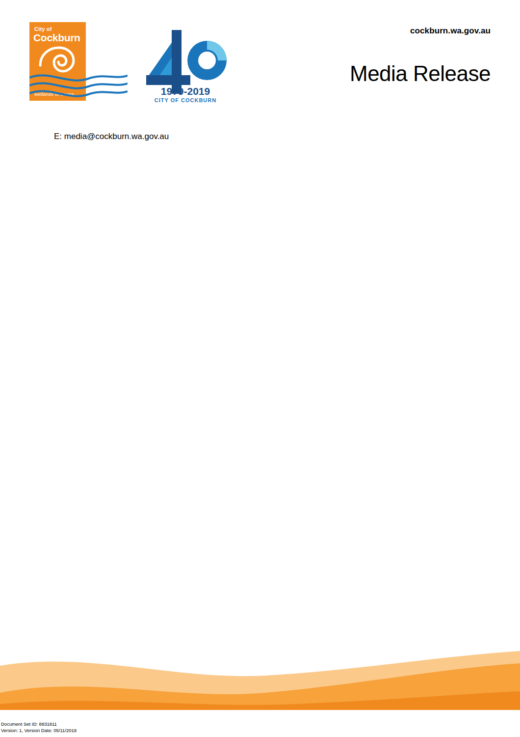City of Cockburn wetlands to waves
1979-2019 CITY OF COCKBURN
cockburn.wa.gov.au
Media Release
E: media@cockburn.wa.gov.au
Document Set ID: 8831811
Version: 1, Version Date: 05/11/2019